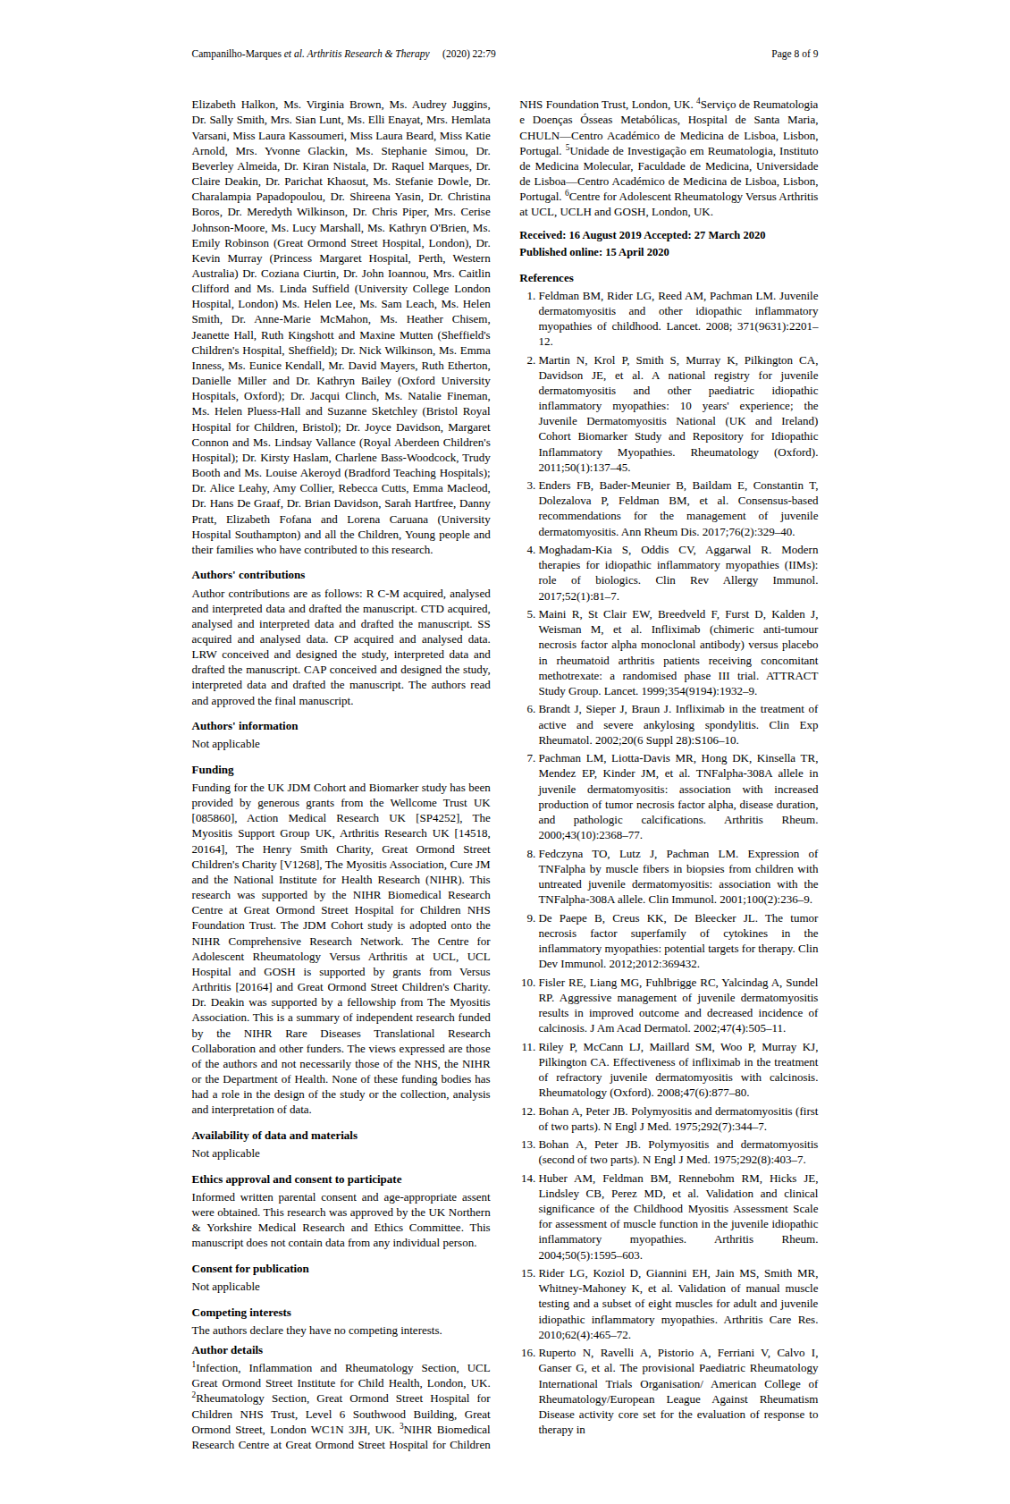Campanilho-Marques et al. Arthritis Research & Therapy (2020) 22:79
Page 8 of 9
Elizabeth Halkon, Ms. Virginia Brown, Ms. Audrey Juggins, Dr. Sally Smith, Mrs. Sian Lunt, Ms. Elli Enayat, Mrs. Hemlata Varsani, Miss Laura Kassoumeri, Miss Laura Beard, Miss Katie Arnold, Mrs. Yvonne Glackin, Ms. Stephanie Simou, Dr. Beverley Almeida, Dr. Kiran Nistala, Dr. Raquel Marques, Dr. Claire Deakin, Dr. Parichat Khaosut, Ms. Stefanie Dowle, Dr. Charalampia Papadopoulou, Dr. Shireena Yasin, Dr. Christina Boros, Dr. Meredyth Wilkinson, Dr. Chris Piper, Mrs. Cerise Johnson-Moore, Ms. Lucy Marshall, Ms. Kathryn O'Brien, Ms. Emily Robinson (Great Ormond Street Hospital, London), Dr. Kevin Murray (Princess Margaret Hospital, Perth, Western Australia) Dr. Coziana Ciurtin, Dr. John Ioannou, Mrs. Caitlin Clifford and Ms. Linda Suffield (University College London Hospital, London) Ms. Helen Lee, Ms. Sam Leach, Ms. Helen Smith, Dr. Anne-Marie McMahon, Ms. Heather Chisem, Jeanette Hall, Ruth Kingshott and Maxine Mutten (Sheffield's Children's Hospital, Sheffield); Dr. Nick Wilkinson, Ms. Emma Inness, Ms. Eunice Kendall, Mr. David Mayers, Ruth Etherton, Danielle Miller and Dr. Kathryn Bailey (Oxford University Hospitals, Oxford); Dr. Jacqui Clinch, Ms. Natalie Fineman, Ms. Helen Pluess-Hall and Suzanne Sketchley (Bristol Royal Hospital for Children, Bristol); Dr. Joyce Davidson, Margaret Connon and Ms. Lindsay Vallance (Royal Aberdeen Children's Hospital); Dr. Kirsty Haslam, Charlene Bass-Woodcock, Trudy Booth and Ms. Louise Akeroyd (Bradford Teaching Hospitals); Dr. Alice Leahy, Amy Collier, Rebecca Cutts, Emma Macleod, Dr. Hans De Graaf, Dr. Brian Davidson, Sarah Hartfree, Danny Pratt, Elizabeth Fofana and Lorena Caruana (University Hospital Southampton) and all the Children, Young people and their families who have contributed to this research.
Authors' contributions
Author contributions are as follows: R C-M acquired, analysed and interpreted data and drafted the manuscript. CTD acquired, analysed and interpreted data and drafted the manuscript. SS acquired and analysed data. CP acquired and analysed data. LRW conceived and designed the study, interpreted data and drafted the manuscript. CAP conceived and designed the study, interpreted data and drafted the manuscript. The authors read and approved the final manuscript.
Authors' information
Not applicable
Funding
Funding for the UK JDM Cohort and Biomarker study has been provided by generous grants from the Wellcome Trust UK [085860], Action Medical Research UK [SP4252], The Myositis Support Group UK, Arthritis Research UK [14518, 20164], The Henry Smith Charity, Great Ormond Street Children's Charity [V1268], The Myositis Association, Cure JM and the National Institute for Health Research (NIHR). This research was supported by the NIHR Biomedical Research Centre at Great Ormond Street Hospital for Children NHS Foundation Trust. The JDM Cohort study is adopted onto the NIHR Comprehensive Research Network. The Centre for Adolescent Rheumatology Versus Arthritis at UCL, UCL Hospital and GOSH is supported by grants from Versus Arthritis [20164] and Great Ormond Street Children's Charity. Dr. Deakin was supported by a fellowship from The Myositis Association. This is a summary of independent research funded by the NIHR Rare Diseases Translational Research Collaboration and other funders. The views expressed are those of the authors and not necessarily those of the NHS, the NIHR or the Department of Health. None of these funding bodies has had a role in the design of the study or the collection, analysis and interpretation of data.
Availability of data and materials
Not applicable
Ethics approval and consent to participate
Informed written parental consent and age-appropriate assent were obtained. This research was approved by the UK Northern & Yorkshire Medical Research and Ethics Committee. This manuscript does not contain data from any individual person.
Consent for publication
Not applicable
Competing interests
The authors declare they have no competing interests.
Author details
1Infection, Inflammation and Rheumatology Section, UCL Great Ormond Street Institute for Child Health, London, UK. 2Rheumatology Section, Great Ormond Street Hospital for Children NHS Trust, Level 6 Southwood Building, Great Ormond Street, London WC1N 3JH, UK. 3NIHR Biomedical Research Centre at Great Ormond Street Hospital for Children NHS Foundation Trust, London, UK. 4Serviço de Reumatologia e Doenças Ósseas Metabólicas, Hospital de Santa Maria, CHULN—Centro Académico de Medicina de Lisboa, Lisbon, Portugal. 5Unidade de Investigação em Reumatologia, Instituto de Medicina Molecular, Faculdade de Medicina, Universidade de Lisboa—Centro Académico de Medicina de Lisboa, Lisbon, Portugal. 6Centre for Adolescent Rheumatology Versus Arthritis at UCL, UCLH and GOSH, London, UK.
Received: 16 August 2019 Accepted: 27 March 2020 Published online: 15 April 2020
References
Feldman BM, Rider LG, Reed AM, Pachman LM. Juvenile dermatomyositis and other idiopathic inflammatory myopathies of childhood. Lancet. 2008; 371(9631):2201–12.
Martin N, Krol P, Smith S, Murray K, Pilkington CA, Davidson JE, et al. A national registry for juvenile dermatomyositis and other paediatric idiopathic inflammatory myopathies: 10 years' experience; the Juvenile Dermatomyositis National (UK and Ireland) Cohort Biomarker Study and Repository for Idiopathic Inflammatory Myopathies. Rheumatology (Oxford). 2011;50(1):137–45.
Enders FB, Bader-Meunier B, Baildam E, Constantin T, Dolezalova P, Feldman BM, et al. Consensus-based recommendations for the management of juvenile dermatomyositis. Ann Rheum Dis. 2017;76(2):329–40.
Moghadam-Kia S, Oddis CV, Aggarwal R. Modern therapies for idiopathic inflammatory myopathies (IIMs): role of biologics. Clin Rev Allergy Immunol. 2017;52(1):81–7.
Maini R, St Clair EW, Breedveld F, Furst D, Kalden J, Weisman M, et al. Infliximab (chimeric anti-tumour necrosis factor alpha monoclonal antibody) versus placebo in rheumatoid arthritis patients receiving concomitant methotrexate: a randomised phase III trial. ATTRACT Study Group. Lancet. 1999;354(9194):1932–9.
Brandt J, Sieper J, Braun J. Infliximab in the treatment of active and severe ankylosing spondylitis. Clin Exp Rheumatol. 2002;20(6 Suppl 28):S106–10.
Pachman LM, Liotta-Davis MR, Hong DK, Kinsella TR, Mendez EP, Kinder JM, et al. TNFalpha-308A allele in juvenile dermatomyositis: association with increased production of tumor necrosis factor alpha, disease duration, and pathologic calcifications. Arthritis Rheum. 2000;43(10):2368–77.
Fedczyna TO, Lutz J, Pachman LM. Expression of TNFalpha by muscle fibers in biopsies from children with untreated juvenile dermatomyositis: association with the TNFalpha-308A allele. Clin Immunol. 2001;100(2):236–9.
De Paepe B, Creus KK, De Bleecker JL. The tumor necrosis factor superfamily of cytokines in the inflammatory myopathies: potential targets for therapy. Clin Dev Immunol. 2012;2012:369432.
Fisler RE, Liang MG, Fuhlbrigge RC, Yalcindag A, Sundel RP. Aggressive management of juvenile dermatomyositis results in improved outcome and decreased incidence of calcinosis. J Am Acad Dermatol. 2002;47(4):505–11.
Riley P, McCann LJ, Maillard SM, Woo P, Murray KJ, Pilkington CA. Effectiveness of infliximab in the treatment of refractory juvenile dermatomyositis with calcinosis. Rheumatology (Oxford). 2008;47(6):877–80.
Bohan A, Peter JB. Polymyositis and dermatomyositis (first of two parts). N Engl J Med. 1975;292(7):344–7.
Bohan A, Peter JB. Polymyositis and dermatomyositis (second of two parts). N Engl J Med. 1975;292(8):403–7.
Huber AM, Feldman BM, Rennebohm RM, Hicks JE, Lindsley CB, Perez MD, et al. Validation and clinical significance of the Childhood Myositis Assessment Scale for assessment of muscle function in the juvenile idiopathic inflammatory myopathies. Arthritis Rheum. 2004;50(5):1595–603.
Rider LG, Koziol D, Giannini EH, Jain MS, Smith MR, Whitney-Mahoney K, et al. Validation of manual muscle testing and a subset of eight muscles for adult and juvenile idiopathic inflammatory myopathies. Arthritis Care Res. 2010;62(4):465–72.
Ruperto N, Ravelli A, Pistorio A, Ferriani V, Calvo I, Ganser G, et al. The provisional Paediatric Rheumatology International Trials Organisation/ American College of Rheumatology/European League Against Rheumatism Disease activity core set for the evaluation of response to therapy in